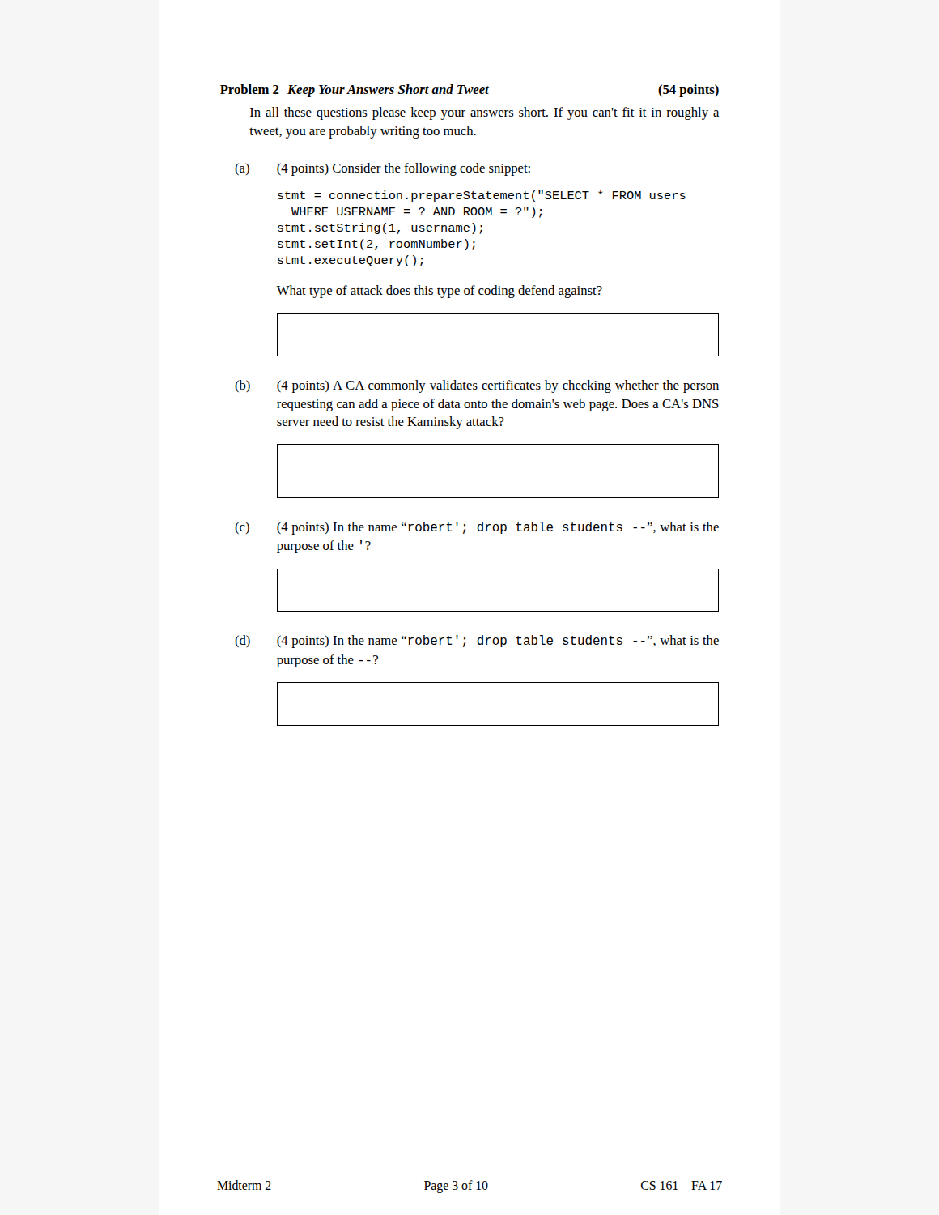Problem 2 Keep Your Answers Short and Tweet (54 points)
In all these questions please keep your answers short. If you can't fit it in roughly a tweet, you are probably writing too much.
(a)
(4 points) Consider the following code snippet:
stmt = connection.prepareStatement("SELECT * FROM users
  WHERE USERNAME = ? AND ROOM = ?");
stmt.setString(1, username);
stmt.setInt(2, roomNumber);
stmt.executeQuery();
What type of attack does this type of coding defend against?
(b)
(4 points) A CA commonly validates certificates by checking whether the person requesting can add a piece of data onto the domain's web page. Does a CA's DNS server need to resist the Kaminsky attack?
(c)
(4 points) In the name “robert'; drop table students --”, what is the purpose of the '?
(d)
(4 points) In the name “robert'; drop table students --”, what is the purpose of the --?
Midterm 2 Page 3 of 10 CS 161 – FA 17